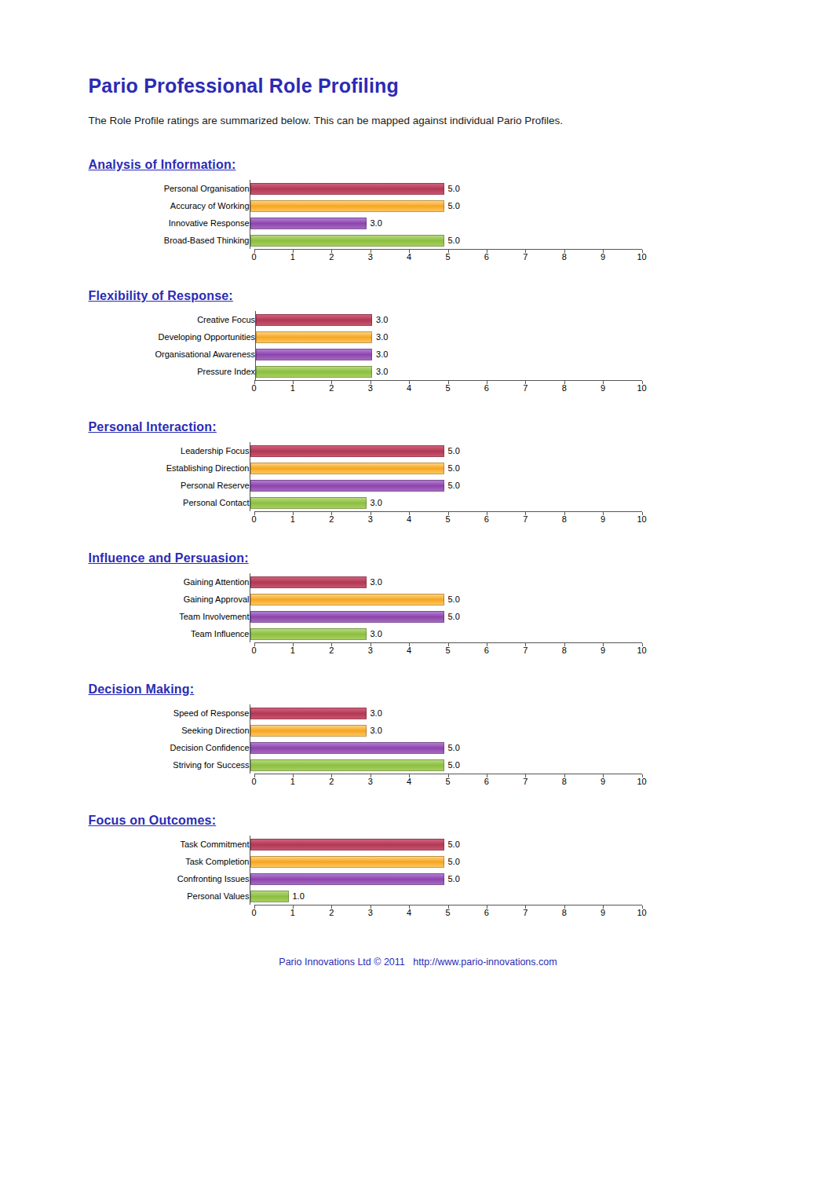Pario Professional Role Profiling
The Role Profile ratings are summarized below. This can be mapped against individual Pario Profiles.
Analysis of Information:
| Personal Organisation | 5.0 |
| Accuracy of Working | 5.0 |
| Innovative Response | 3.0 |
| Broad-Based Thinking | 5.0 |
0 1 2 3 4 5 6 7 8 9 10
Flexibility of Response:
| Creative Focus | 3.0 |
| Developing Opportunities | 3.0 |
| Organisational Awareness | 3.0 |
| Pressure Index | 3.0 |
0 1 2 3 4 5 6 7 8 9 10
Personal Interaction:
| Leadership Focus | 5.0 |
| Establishing Direction | 5.0 |
| Personal Reserve | 5.0 |
| Personal Contact | 3.0 |
0 1 2 3 4 5 6 7 8 9 10
Influence and Persuasion:
| Gaining Attention | 3.0 |
| Gaining Approval | 5.0 |
| Team Involvement | 5.0 |
| Team Influence | 3.0 |
0 1 2 3 4 5 6 7 8 9 10
Decision Making:
| Speed of Response | 3.0 |
| Seeking Direction | 3.0 |
| Decision Confidence | 5.0 |
| Striving for Success | 5.0 |
0 1 2 3 4 5 6 7 8 9 10
Focus on Outcomes:
| Task Commitment | 5.0 |
| Task Completion | 5.0 |
| Confronting Issues | 5.0 |
| Personal Values | 1.0 |
0 1 2 3 4 5 6 7 8 9 10
Pario Innovations Ltd © 2011 http://www.pario-innovations.com